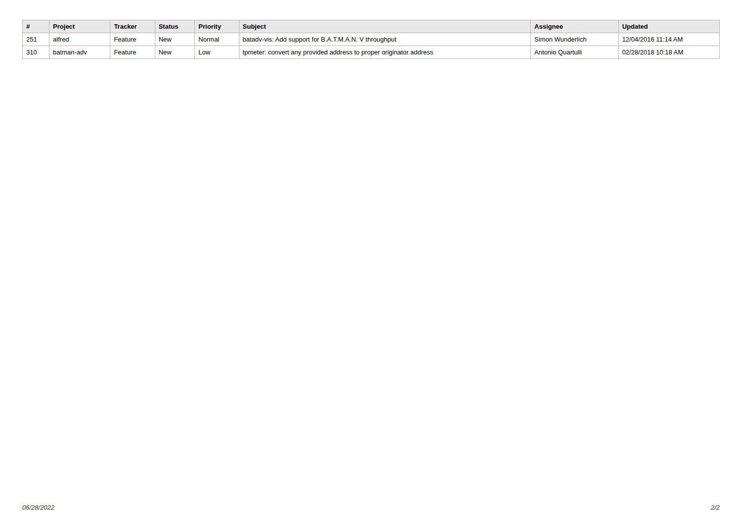| # | Project | Tracker | Status | Priority | Subject | Assignee | Updated |
| --- | --- | --- | --- | --- | --- | --- | --- |
| 251 | alfred | Feature | New | Normal | batadv-vis: Add support for B.A.T.M.A.N. V throughput | Simon Wunderlich | 12/04/2016 11:14 AM |
| 310 | batman-adv | Feature | New | Low | tpmeter: convert any provided address to proper originator address | Antonio Quartulli | 02/28/2018 10:18 AM |
06/28/2022 2/2